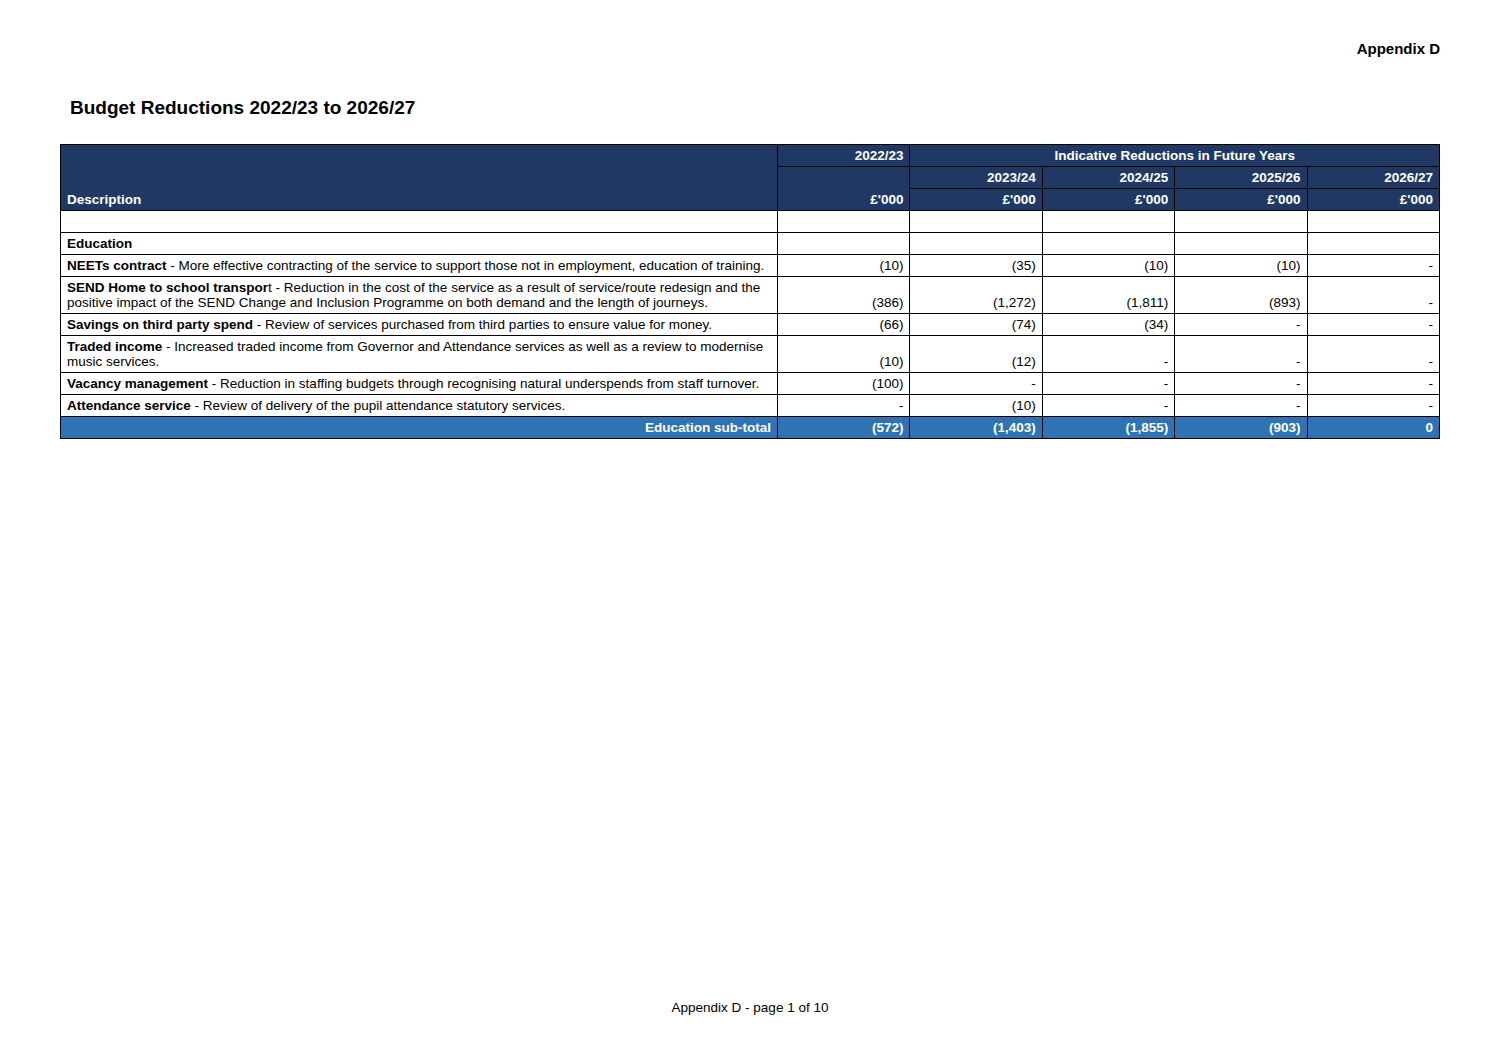Appendix D
Budget Reductions 2022/23 to 2026/27
| Description | 2022/23 | Indicative Reductions in Future Years |
| --- | --- | --- |
| | 2023/24 | 2024/25 | 2025/26 | 2026/27 |
| £'000 | £'000 | £'000 | £'000 | £'000 |
| Education | | | | | |
| NEETs contract - More effective contracting of the service to support those not in employment, education of training. | (10) | (35) | (10) | (10) | - |
| SEND Home to school transpor t - Reduction in the cost of the service as a result of service/route redesign and the positive impact of the SEND Change and Inclusion Programme on both demand and the length of journeys. | (386) | (1,272) | (1,811) | (893) | - |
| Savings on third party spend - Review of services purchased from third parties to ensure value for money. | (66) | (74) | (34) | - | - |
| Traded income - Increased traded income from Governor and Attendance services as well as a review to modernise music services. | (10) | (12) | - | - | - |
| Vacancy management - Reduction in staffing budgets through recognising natural underspends from staff turnover. | (100) | - | - | - | - |
| Attendance service - Review of delivery of the pupil attendance statutory services. | - | (10) | - | - | - |
| Education sub-total | (572) | (1,403) | (1,855) | (903) | 0 |
Appendix D - page 1 of 10